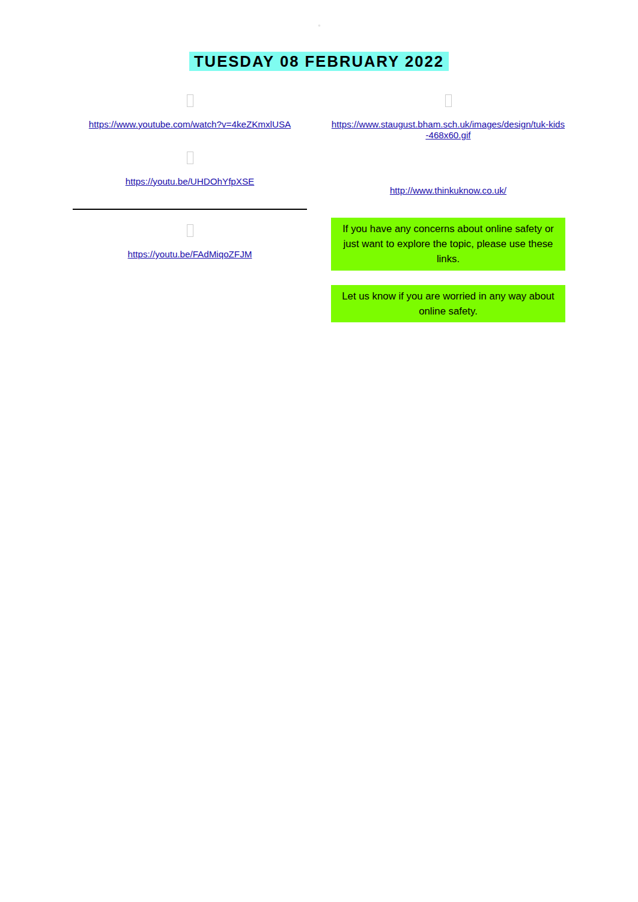TUESDAY 08 FEBRUARY 2022
https://www.youtube.com/watch?v=4keZKmxlUSA
https://youtu.be/UHDOhYfpXSE
https://youtu.be/FAdMiqoZFJM
https://www.staugust.bham.sch.uk/images/design/tuk-kids-468x60.gif
http://www.thinkuknow.co.uk/
If you have any concerns about online safety or just want to explore the topic, please use these links.
Let us know if you are worried in any way about online safety.